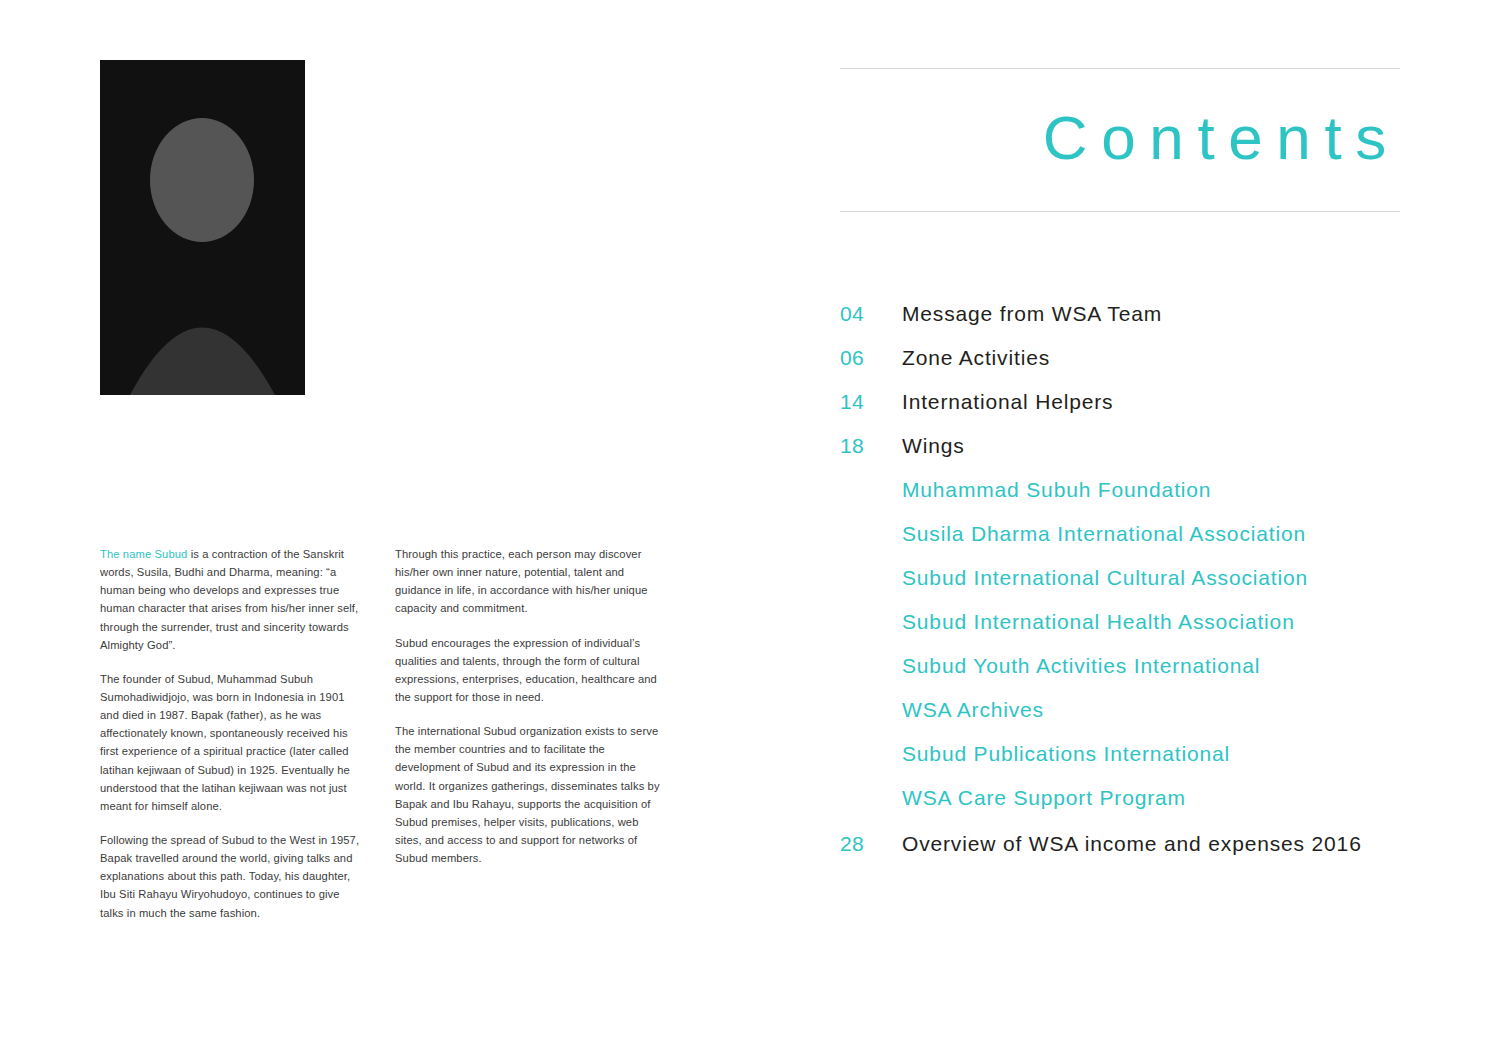The name Subud is a contraction of the Sanskrit words, Susila, Budhi and Dharma, meaning: “a human being who develops and expresses true human character that arises from his/her inner self, through the surrender, trust and sincerity towards Almighty God”.
The founder of Subud, Muhammad Subuh Sumohadiwidjojo, was born in Indonesia in 1901 and died in 1987. Bapak (father), as he was affectionately known, spontaneously received his first experience of a spiritual practice (later called latihan kejiwaan of Subud) in 1925. Eventually he understood that the latihan kejiwaan was not just meant for himself alone.
Following the spread of Subud to the West in 1957, Bapak travelled around the world, giving talks and explanations about this path. Today, his daughter, Ibu Siti Rahayu Wiryohudoyo, continues to give talks in much the same fashion.
Through this practice, each person may discover his/her own inner nature, potential, talent and guidance in life, in accordance with his/her unique capacity and commitment.
Subud encourages the expression of individual’s qualities and talents, through the form of cultural expressions, enterprises, education, healthcare and the support for those in need.
The international Subud organization exists to serve the member countries and to facilitate the development of Subud and its expression in the world. It organizes gatherings, disseminates talks by Bapak and Ibu Rahayu, supports the acquisition of Subud premises, helper visits, publications, web sites, and access to and support for networks of Subud members.
Contents
04 Message from WSA Team
06 Zone Activities
14 International Helpers
18 Wings
Muhammad Subuh Foundation
Susila Dharma International Association
Subud International Cultural Association
Subud International Health Association
Subud Youth Activities International
WSA Archives
Subud Publications International
WSA Care Support Program
28 Overview of WSA income and expenses 2016